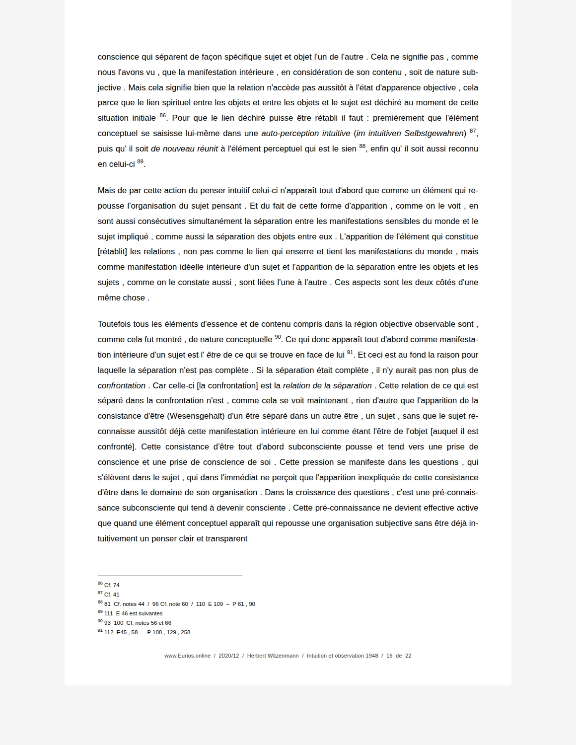conscience qui séparent de façon spécifique sujet et objet l'un de l'autre . Cela ne signifie pas , comme nous l'avons vu , que la manifestation intérieure , en considération de son contenu , soit de nature subjective . Mais cela signifie bien que la relation n'accède pas aussitôt à l'état d'apparence objective , cela parce que le lien spirituel entre les objets et entre les objets et le sujet est déchiré au moment de cette situation initiale 86. Pour que le lien déchiré puisse être rétabli il faut : premièrement que l'élément conceptuel se saisisse lui-même dans une auto-perception intuitive (im intuitiven Selbstgewahren) 87, puis qu' il soit de nouveau réunit à l'élément perceptuel qui est le sien 88, enfin qu' il soit aussi reconnu en celui-ci 89.
Mais de par cette action du penser intuitif celui-ci n'apparaît tout d'abord que comme un élément qui repousse l'organisation du sujet pensant . Et du fait de cette forme d'apparition , comme on le voit , en sont aussi consécutives simultanément la séparation entre les manifestations sensibles du monde et le sujet impliqué , comme aussi la séparation des objets entre eux . L'apparition de l'élément qui constitue [rétablit] les relations , non pas comme le lien qui enserre et tient les manifestations du monde , mais comme manifestation idéelle intérieure d'un sujet et l'apparition de la séparation entre les objets et les sujets , comme on le constate aussi , sont liées l'une à l'autre . Ces aspects sont les deux côtés d'une même chose .
Toutefois tous les éléments d'essence et de contenu compris dans la région objective observable sont , comme cela fut montré , de nature conceptuelle 90. Ce qui donc apparaît tout d'abord comme manifestation intérieure d'un sujet est l' être de ce qui se trouve en face de lui 91. Et ceci est au fond la raison pour laquelle la séparation n'est pas complète . Si la séparation était complète , il n'y aurait pas non plus de confrontation . Car celle-ci [la confrontation] est la relation de la séparation . Cette relation de ce qui est séparé dans la confrontation n'est , comme cela se voit maintenant , rien d'autre que l'apparition de la consistance d'être (Wesensgehalt) d'un être séparé dans un autre être , un sujet , sans que le sujet reconnaisse aussitôt déjà cette manifestation intérieure en lui comme étant l'être de l'objet [auquel il est confronté]. Cette consistance d'être tout d'abord subconsciente pousse et tend vers une prise de conscience et une prise de conscience de soi . Cette pression se manifeste dans les questions , qui s'élèvent dans le sujet , qui dans l'immédiat ne perçoit que l'apparition inexpliquée de cette consistance d'être dans le domaine de son organisation . Dans la croissance des questions , c'est une pré-connaissance subconsciente qui tend à devenir consciente . Cette pré-connaissance ne devient effective active que quand une élément conceptuel apparaît qui repousse une organisation subjective sans être déjà intuitivement un penser clair et transparent
86 Cf. 74
87 Cf. 41
88 81 Cf. notes 44 / 96 Cf. note 60 / 110 E 109 – P 61 , 90
89 111 E 46 est suivantes
90 93 100 Cf. notes 56 et 66
91 112 E45 , 58 – P 108 , 129 , 258
www.Eurios.online / 2020/12 / Herbert Witzenmann / Intuition et observation 1948 / 16 de 22